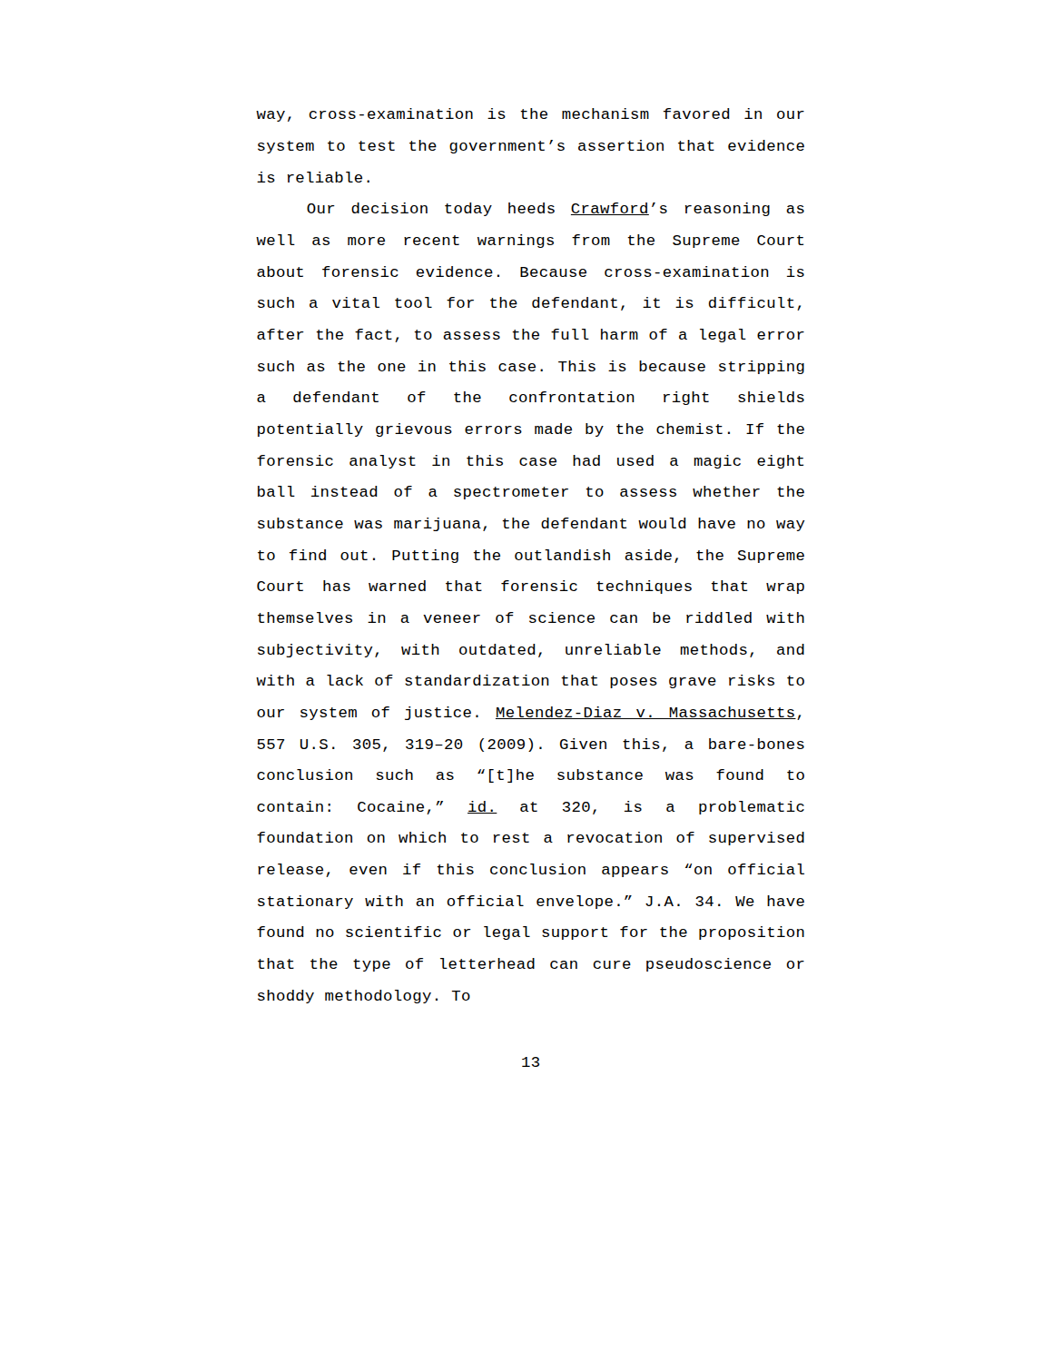way, cross-examination is the mechanism favored in our system to test the government’s assertion that evidence is reliable.
Our decision today heeds Crawford’s reasoning as well as more recent warnings from the Supreme Court about forensic evidence. Because cross-examination is such a vital tool for the defendant, it is difficult, after the fact, to assess the full harm of a legal error such as the one in this case. This is because stripping a defendant of the confrontation right shields potentially grievous errors made by the chemist. If the forensic analyst in this case had used a magic eight ball instead of a spectrometer to assess whether the substance was marijuana, the defendant would have no way to find out. Putting the outlandish aside, the Supreme Court has warned that forensic techniques that wrap themselves in a veneer of science can be riddled with subjectivity, with outdated, unreliable methods, and with a lack of standardization that poses grave risks to our system of justice. Melendez-Diaz v. Massachusetts, 557 U.S. 305, 319–20 (2009). Given this, a bare-bones conclusion such as “[t]he substance was found to contain: Cocaine,” id. at 320, is a problematic foundation on which to rest a revocation of supervised release, even if this conclusion appears “on official stationary with an official envelope.” J.A. 34. We have found no scientific or legal support for the proposition that the type of letterhead can cure pseudoscience or shoddy methodology. To
13